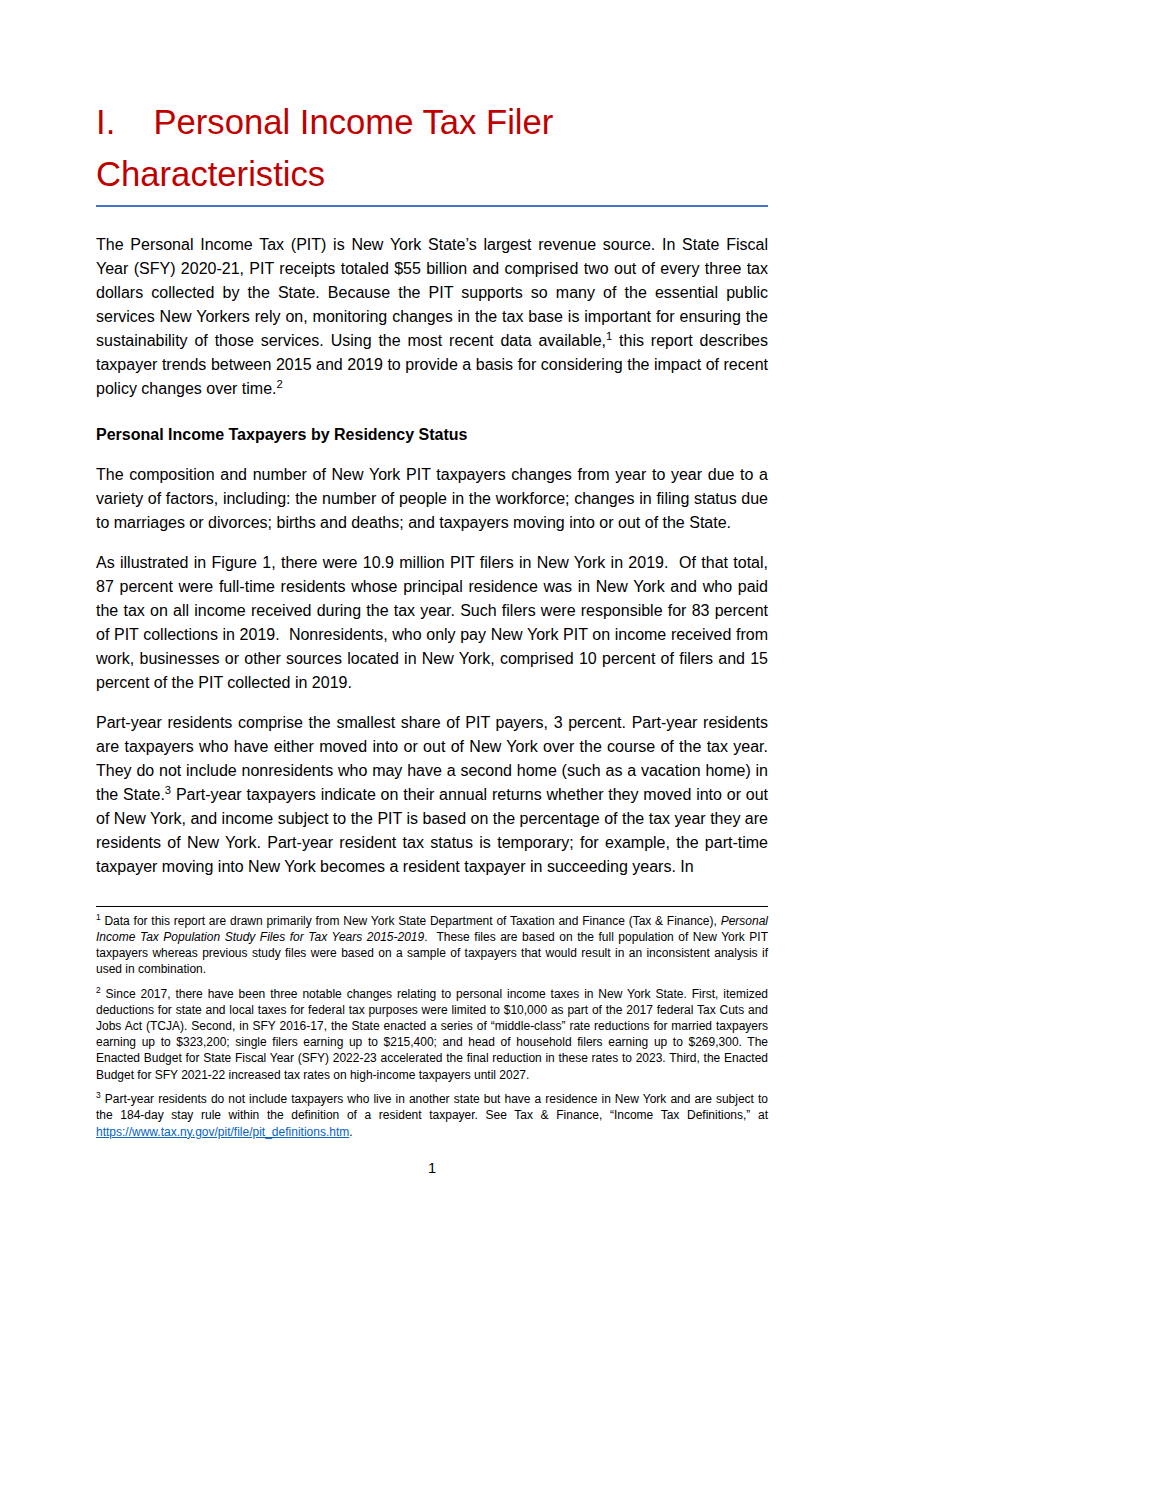I. Personal Income Tax Filer Characteristics
The Personal Income Tax (PIT) is New York State’s largest revenue source. In State Fiscal Year (SFY) 2020-21, PIT receipts totaled $55 billion and comprised two out of every three tax dollars collected by the State. Because the PIT supports so many of the essential public services New Yorkers rely on, monitoring changes in the tax base is important for ensuring the sustainability of those services. Using the most recent data available,1 this report describes taxpayer trends between 2015 and 2019 to provide a basis for considering the impact of recent policy changes over time.2
Personal Income Taxpayers by Residency Status
The composition and number of New York PIT taxpayers changes from year to year due to a variety of factors, including: the number of people in the workforce; changes in filing status due to marriages or divorces; births and deaths; and taxpayers moving into or out of the State.
As illustrated in Figure 1, there were 10.9 million PIT filers in New York in 2019. Of that total, 87 percent were full-time residents whose principal residence was in New York and who paid the tax on all income received during the tax year. Such filers were responsible for 83 percent of PIT collections in 2019. Nonresidents, who only pay New York PIT on income received from work, businesses or other sources located in New York, comprised 10 percent of filers and 15 percent of the PIT collected in 2019.
Part-year residents comprise the smallest share of PIT payers, 3 percent. Part-year residents are taxpayers who have either moved into or out of New York over the course of the tax year. They do not include nonresidents who may have a second home (such as a vacation home) in the State.3 Part-year taxpayers indicate on their annual returns whether they moved into or out of New York, and income subject to the PIT is based on the percentage of the tax year they are residents of New York. Part-year resident tax status is temporary; for example, the part-time taxpayer moving into New York becomes a resident taxpayer in succeeding years. In
1 Data for this report are drawn primarily from New York State Department of Taxation and Finance (Tax & Finance), Personal Income Tax Population Study Files for Tax Years 2015-2019. These files are based on the full population of New York PIT taxpayers whereas previous study files were based on a sample of taxpayers that would result in an inconsistent analysis if used in combination.
2 Since 2017, there have been three notable changes relating to personal income taxes in New York State. First, itemized deductions for state and local taxes for federal tax purposes were limited to $10,000 as part of the 2017 federal Tax Cuts and Jobs Act (TCJA). Second, in SFY 2016-17, the State enacted a series of “middle-class” rate reductions for married taxpayers earning up to $323,200; single filers earning up to $215,400; and head of household filers earning up to $269,300. The Enacted Budget for State Fiscal Year (SFY) 2022-23 accelerated the final reduction in these rates to 2023. Third, the Enacted Budget for SFY 2021-22 increased tax rates on high-income taxpayers until 2027.
3 Part-year residents do not include taxpayers who live in another state but have a residence in New York and are subject to the 184-day stay rule within the definition of a resident taxpayer. See Tax & Finance, “Income Tax Definitions,” at https://www.tax.ny.gov/pit/file/pit_definitions.htm.
1